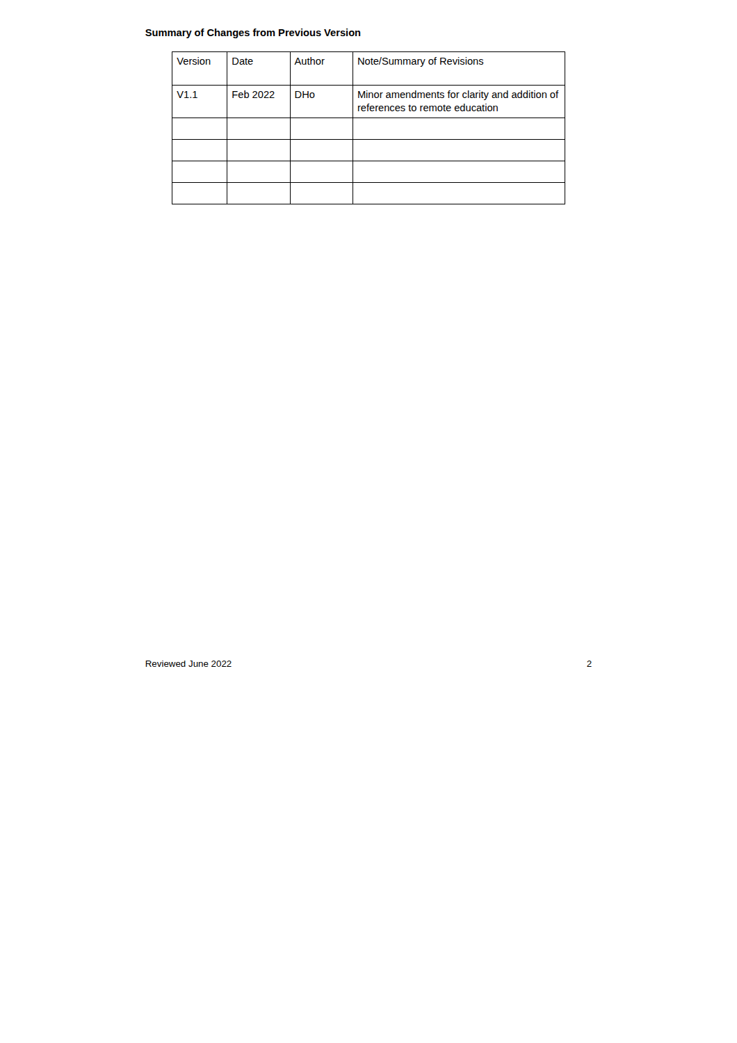Summary of Changes from Previous Version
| Version | Date | Author | Note/Summary of Revisions |
| V1.1 | Feb 2022 | DHo | Minor amendments for clarity and addition of references to remote education |
Reviewed June 2022 2